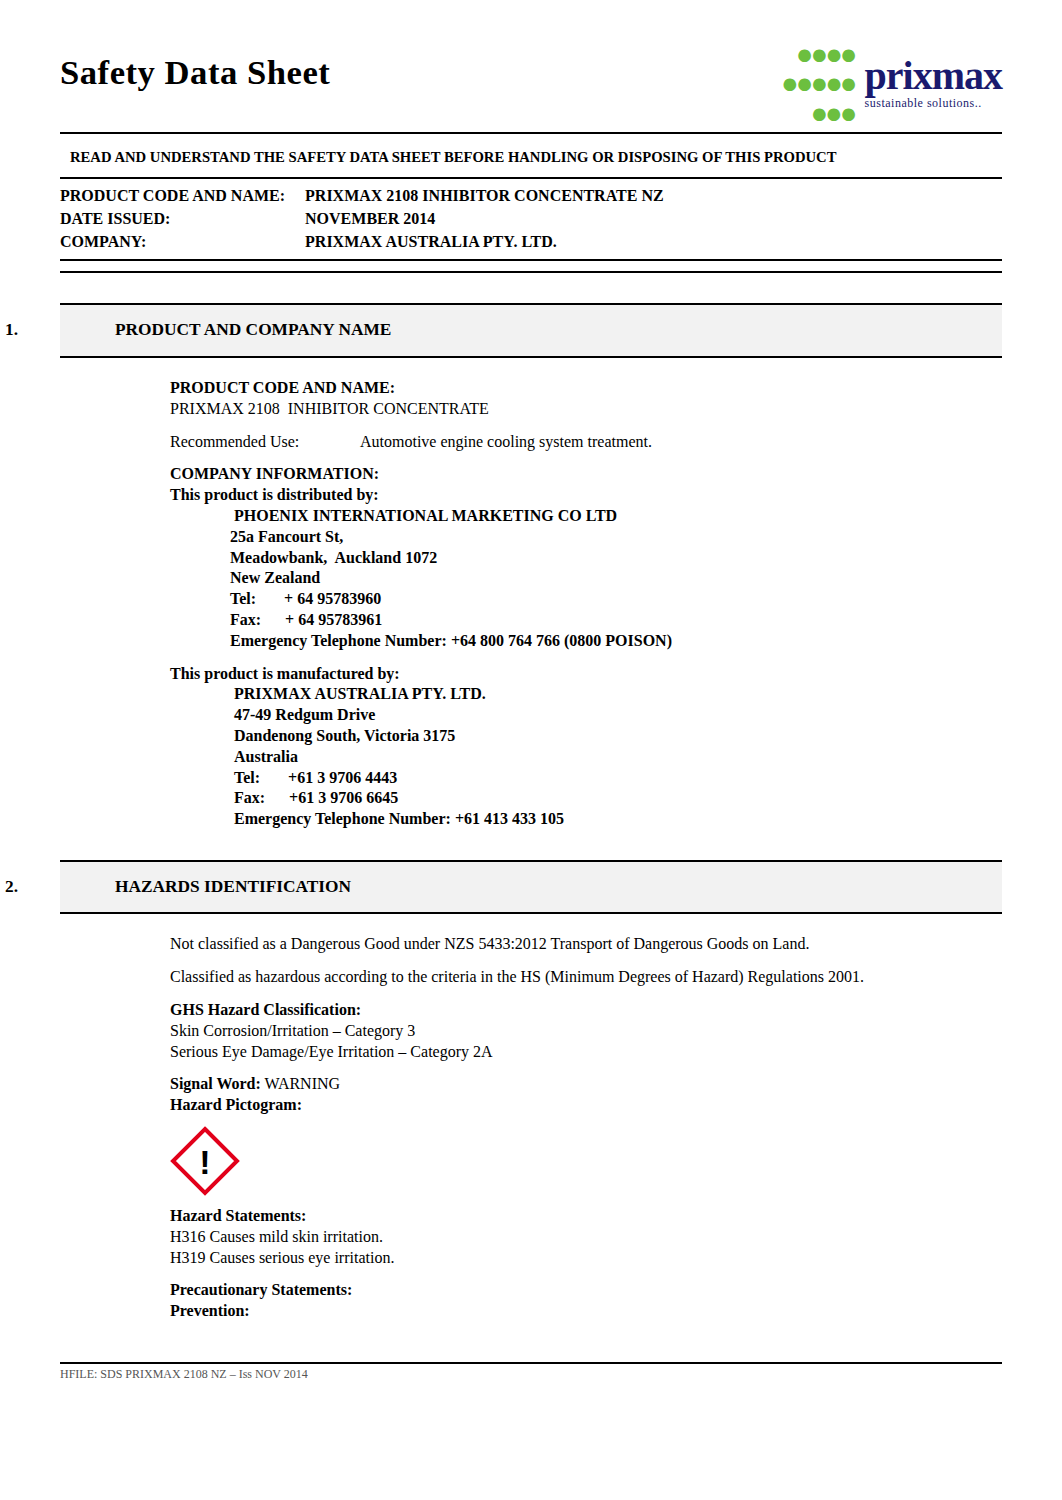Safety Data Sheet
●●●●
●●●●●
●●● prixmax
sustainable solutions..
READ AND UNDERSTAND THE SAFETY DATA SHEET BEFORE HANDLING OR DISPOSING OF THIS PRODUCT
| PRODUCT CODE AND NAME: | PRIXMAX 2108 INHIBITOR CONCENTRATE NZ |
| DATE ISSUED: | NOVEMBER 2014 |
| COMPANY: | PRIXMAX AUSTRALIA PTY. LTD. |
1. PRODUCT AND COMPANY NAME
PRODUCT CODE AND NAME:
PRIXMAX 2108 INHIBITOR CONCENTRATE
Recommended Use: Automotive engine cooling system treatment.
COMPANY INFORMATION:
This product is distributed by:
PHOENIX INTERNATIONAL MARKETING CO LTD
25a Fancourt St,
Meadowbank, Auckland 1072
New Zealand
Tel: + 64 95783960
Fax: + 64 95783961
Emergency Telephone Number: +64 800 764 766 (0800 POISON)
This product is manufactured by:
PRIXMAX AUSTRALIA PTY. LTD.
47-49 Redgum Drive
Dandenong South, Victoria 3175
Australia
Tel: +61 3 9706 4443
Fax: +61 3 9706 6645
Emergency Telephone Number: +61 413 433 105
2. HAZARDS IDENTIFICATION
Not classified as a Dangerous Good under NZS 5433:2012 Transport of Dangerous Goods on Land.
Classified as hazardous according to the criteria in the HS (Minimum Degrees of Hazard) Regulations 2001.
GHS Hazard Classification:
Skin Corrosion/Irritation – Category 3
Serious Eye Damage/Eye Irritation – Category 2A
Signal Word: WARNING
Hazard Pictogram:
!
Hazard Statements:
H316 Causes mild skin irritation.
H319 Causes serious eye irritation.
Precautionary Statements:
Prevention:
HFILE: SDS PRIXMAX 2108 NZ – Iss NOV 2014